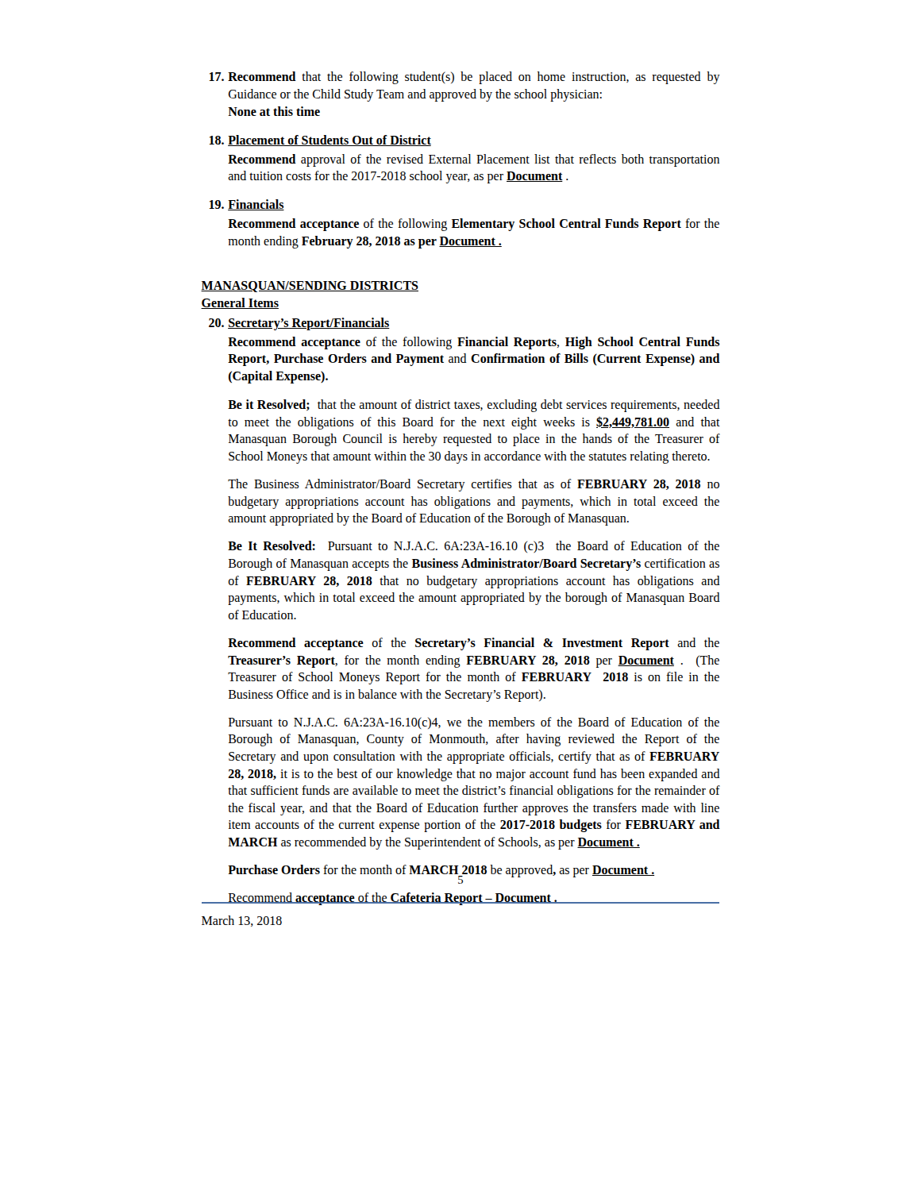17. Recommend that the following student(s) be placed on home instruction, as requested by Guidance or the Child Study Team and approved by the school physician:
None at this time
18. Placement of Students Out of District Recommend approval of the revised External Placement list that reflects both transportation and tuition costs for the 2017-2018 school year, as per Document .
19. Financials Recommend acceptance of the following Elementary School Central Funds Report for the month ending February 28, 2018 as per Document .
MANASQUAN/SENDING DISTRICTS General Items
20. Secretary’s Report/Financials Recommend acceptance of the following Financial Reports, High School Central Funds Report, Purchase Orders and Payment and Confirmation of Bills (Current Expense) and (Capital Expense).
Be it Resolved; that the amount of district taxes, excluding debt services requirements, needed to meet the obligations of this Board for the next eight weeks is $2,449,781.00 and that Manasquan Borough Council is hereby requested to place in the hands of the Treasurer of School Moneys that amount within the 30 days in accordance with the statutes relating thereto.
The Business Administrator/Board Secretary certifies that as of FEBRUARY 28, 2018 no budgetary appropriations account has obligations and payments, which in total exceed the amount appropriated by the Board of Education of the Borough of Manasquan.
Be It Resolved: Pursuant to N.J.A.C. 6A:23A-16.10 (c)3 the Board of Education of the Borough of Manasquan accepts the Business Administrator/Board Secretary’s certification as of FEBRUARY 28, 2018 that no budgetary appropriations account has obligations and payments, which in total exceed the amount appropriated by the borough of Manasquan Board of Education.
Recommend acceptance of the Secretary’s Financial & Investment Report and the Treasurer’s Report, for the month ending FEBRUARY 28, 2018 per Document . (The Treasurer of School Moneys Report for the month of FEBRUARY 2018 is on file in the Business Office and is in balance with the Secretary’s Report).
Pursuant to N.J.A.C. 6A:23A-16.10(c)4, we the members of the Board of Education of the Borough of Manasquan, County of Monmouth, after having reviewed the Report of the Secretary and upon consultation with the appropriate officials, certify that as of FEBRUARY 28, 2018, it is to the best of our knowledge that no major account fund has been expanded and that sufficient funds are available to meet the district’s financial obligations for the remainder of the fiscal year, and that the Board of Education further approves the transfers made with line item accounts of the current expense portion of the 2017-2018 budgets for FEBRUARY and MARCH as recommended by the Superintendent of Schools, as per Document .
Purchase Orders for the month of MARCH 2018 be approved, as per Document .
Recommend acceptance of the Cafeteria Report – Document .
5
March 13, 2018